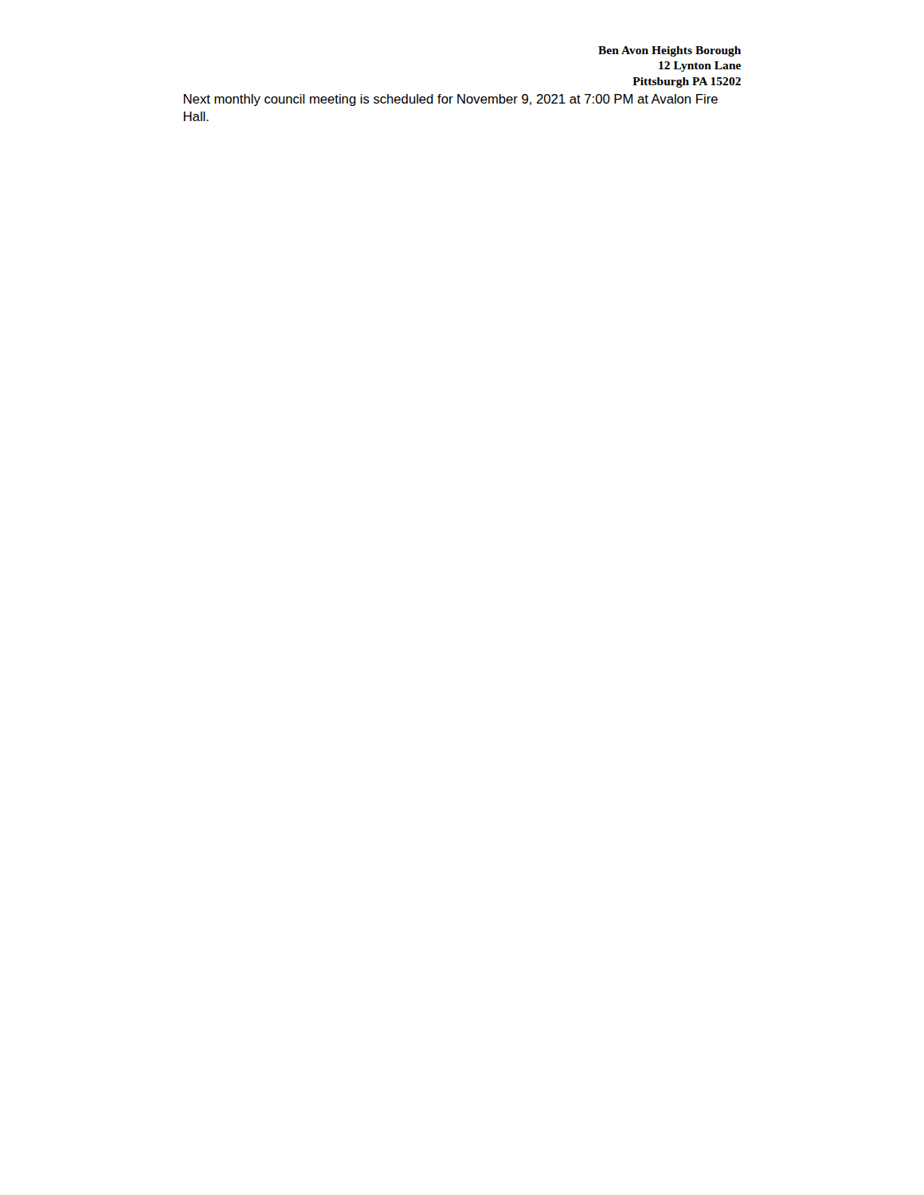Ben Avon Heights Borough
12 Lynton Lane
Pittsburgh PA 15202
Next monthly council meeting is scheduled for November 9, 2021 at 7:00 PM at Avalon Fire Hall.